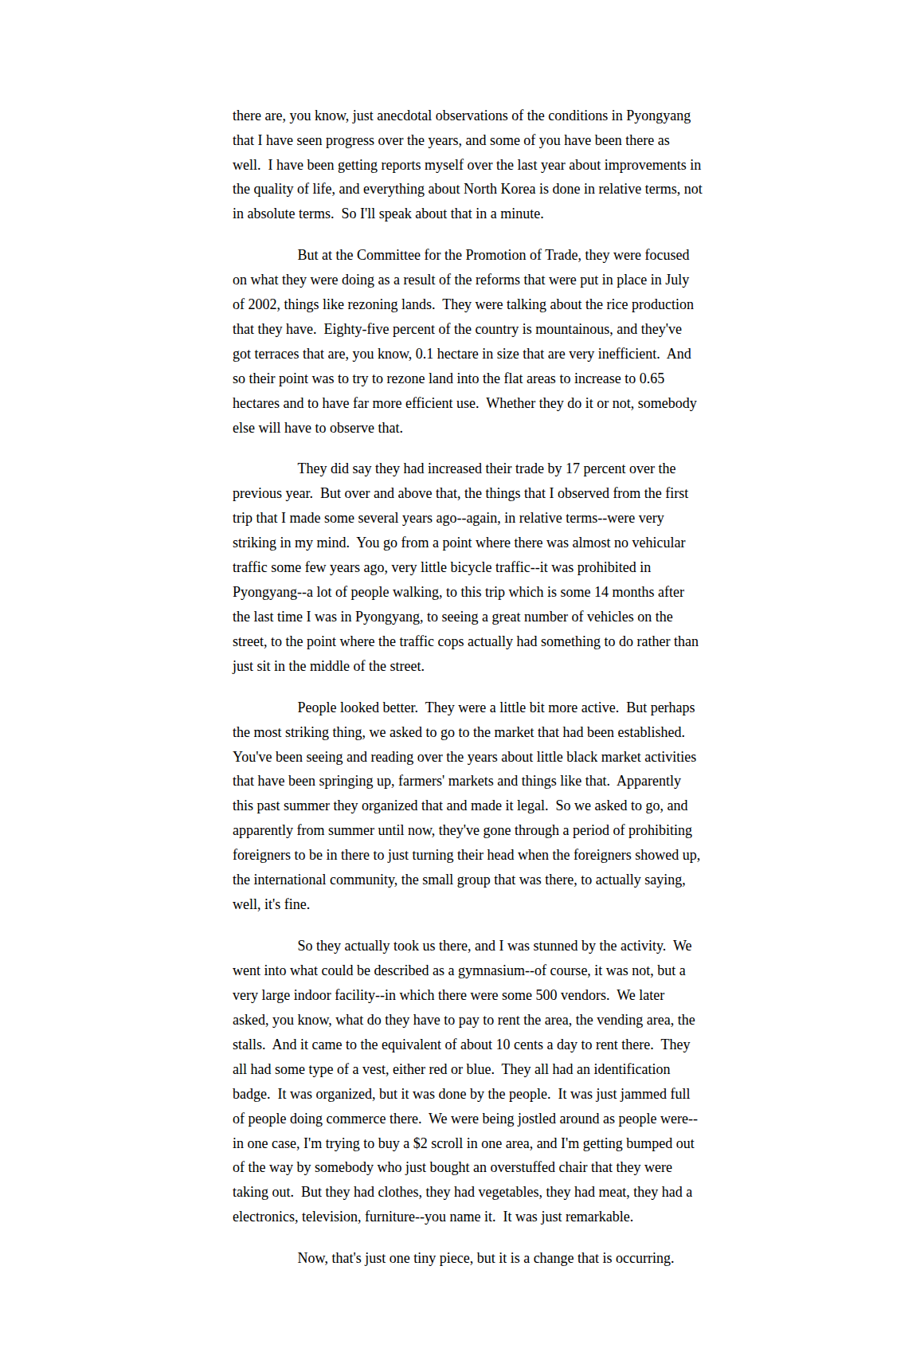there are, you know, just anecdotal observations of the conditions in Pyongyang that I have seen progress over the years, and some of you have been there as well. I have been getting reports myself over the last year about improvements in the quality of life, and everything about North Korea is done in relative terms, not in absolute terms. So I'll speak about that in a minute.
But at the Committee for the Promotion of Trade, they were focused on what they were doing as a result of the reforms that were put in place in July of 2002, things like rezoning lands. They were talking about the rice production that they have. Eighty-five percent of the country is mountainous, and they've got terraces that are, you know, 0.1 hectare in size that are very inefficient. And so their point was to try to rezone land into the flat areas to increase to 0.65 hectares and to have far more efficient use. Whether they do it or not, somebody else will have to observe that.
They did say they had increased their trade by 17 percent over the previous year. But over and above that, the things that I observed from the first trip that I made some several years ago--again, in relative terms--were very striking in my mind. You go from a point where there was almost no vehicular traffic some few years ago, very little bicycle traffic--it was prohibited in Pyongyang--a lot of people walking, to this trip which is some 14 months after the last time I was in Pyongyang, to seeing a great number of vehicles on the street, to the point where the traffic cops actually had something to do rather than just sit in the middle of the street.
People looked better. They were a little bit more active. But perhaps the most striking thing, we asked to go to the market that had been established. You've been seeing and reading over the years about little black market activities that have been springing up, farmers' markets and things like that. Apparently this past summer they organized that and made it legal. So we asked to go, and apparently from summer until now, they've gone through a period of prohibiting foreigners to be in there to just turning their head when the foreigners showed up, the international community, the small group that was there, to actually saying, well, it's fine.
So they actually took us there, and I was stunned by the activity. We went into what could be described as a gymnasium--of course, it was not, but a very large indoor facility--in which there were some 500 vendors. We later asked, you know, what do they have to pay to rent the area, the vending area, the stalls. And it came to the equivalent of about 10 cents a day to rent there. They all had some type of a vest, either red or blue. They all had an identification badge. It was organized, but it was done by the people. It was just jammed full of people doing commerce there. We were being jostled around as people were--in one case, I'm trying to buy a $2 scroll in one area, and I'm getting bumped out of the way by somebody who just bought an overstuffed chair that they were taking out. But they had clothes, they had vegetables, they had meat, they had a electronics, television, furniture--you name it. It was just remarkable.
Now, that's just one tiny piece, but it is a change that is occurring.